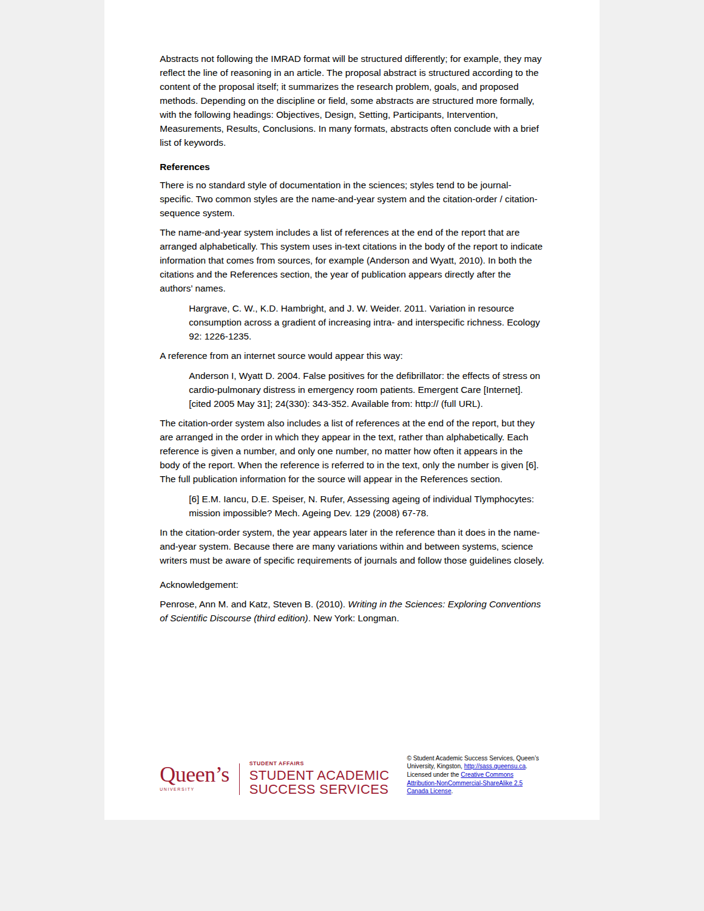Abstracts not following the IMRAD format will be structured differently; for example, they may reflect the line of reasoning in an article. The proposal abstract is structured according to the content of the proposal itself; it summarizes the research problem, goals, and proposed methods. Depending on the discipline or field, some abstracts are structured more formally, with the following headings: Objectives, Design, Setting, Participants, Intervention, Measurements, Results, Conclusions. In many formats, abstracts often conclude with a brief list of keywords.
References
There is no standard style of documentation in the sciences; styles tend to be journal-specific. Two common styles are the name-and-year system and the citation-order / citation-sequence system.
The name-and-year system includes a list of references at the end of the report that are arranged alphabetically. This system uses in-text citations in the body of the report to indicate information that comes from sources, for example (Anderson and Wyatt, 2010). In both the citations and the References section, the year of publication appears directly after the authors’ names.
Hargrave, C. W., K.D. Hambright, and J. W. Weider. 2011. Variation in resource consumption across a gradient of increasing intra- and interspecific richness. Ecology 92: 1226-1235.
A reference from an internet source would appear this way:
Anderson I, Wyatt D. 2004. False positives for the defibrillator: the effects of stress on cardio-pulmonary distress in emergency room patients. Emergent Care [Internet]. [cited 2005 May 31]; 24(330): 343-352. Available from: http:// (full URL).
The citation-order system also includes a list of references at the end of the report, but they are arranged in the order in which they appear in the text, rather than alphabetically. Each reference is given a number, and only one number, no matter how often it appears in the body of the report. When the reference is referred to in the text, only the number is given [6]. The full publication information for the source will appear in the References section.
[6] E.M. Iancu, D.E. Speiser, N. Rufer, Assessing ageing of individual Tlymphocytes: mission impossible? Mech. Ageing Dev. 129 (2008) 67-78.
In the citation-order system, the year appears later in the reference than it does in the name-and-year system. Because there are many variations within and between systems, science writers must be aware of specific requirements of journals and follow those guidelines closely.
Acknowledgement:
Penrose, Ann M. and Katz, Steven B. (2010). Writing in the Sciences: Exploring Conventions of Scientific Discourse (third edition). New York: Longman.
Queen’s University
Student Affairs
Student Academic
Success Services
© Student Academic Success Services, Queen’s University, Kingston, http://sass.queensu.ca. Licensed under the Creative Commons Attribution-NonCommercial-ShareAlike 2.5 Canada License.